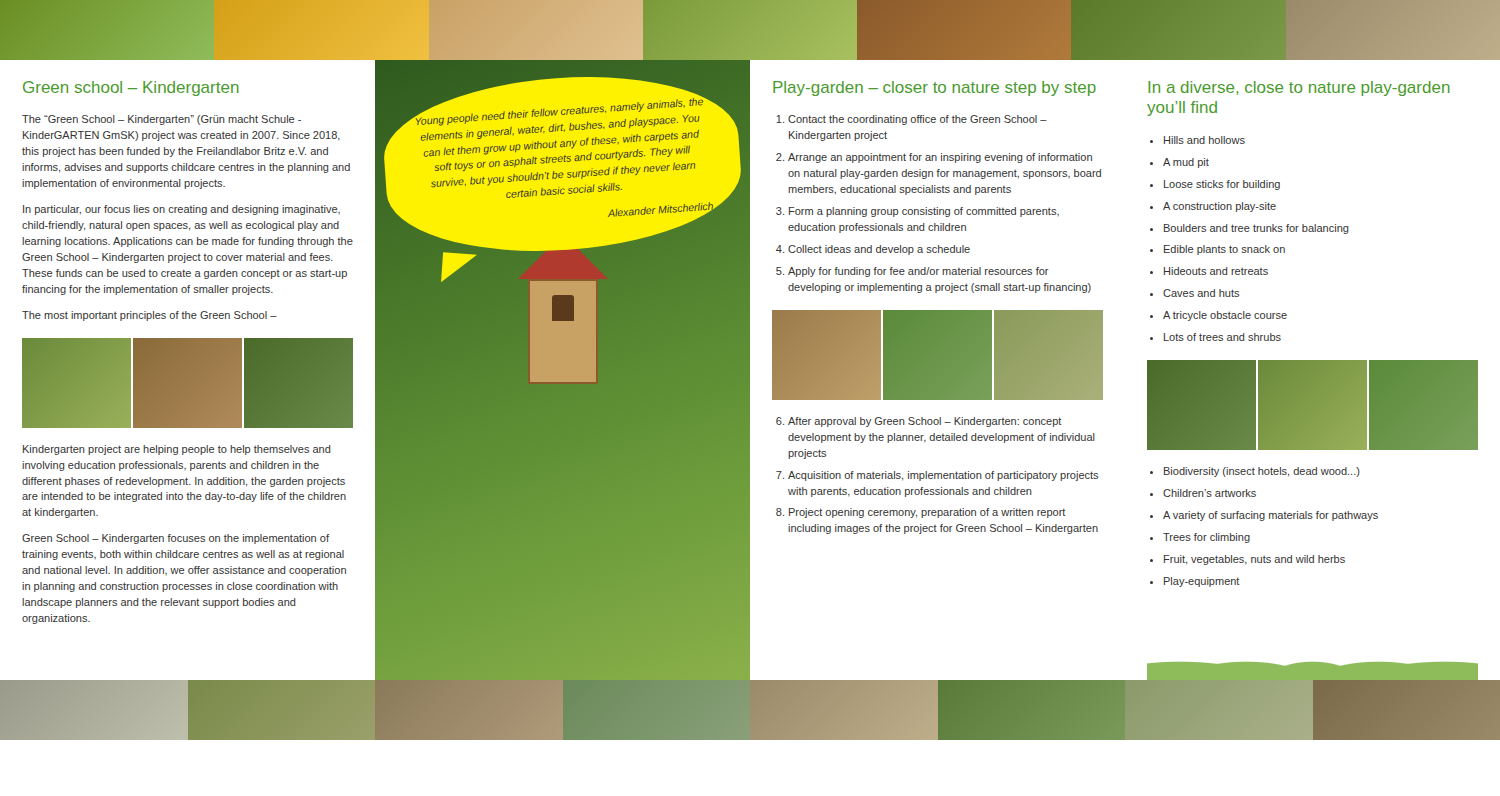Green school – Kindergarten
The “Green School – Kindergarten” (Grün macht Schule - KinderGARTEN GmSK) project was created in 2007. Since 2018, this project has been funded by the Freilandlabor Britz e.V. and informs, advises and supports childcare centres in the planning and implementation of environmental projects.
In particular, our focus lies on creating and designing imaginative, child-friendly, natural open spaces, as well as ecological play and learning locations. Applications can be made for funding through the Green School – Kindergarten project to cover material and fees. These funds can be used to create a garden concept or as start-up financing for the implementation of smaller projects.
The most important principles of the Green School –
Kindergarten project are helping people to help themselves and involving education professionals, parents and children in the different phases of redevelopment. In addition, the garden projects are intended to be integrated into the day-to-day life of the children at kindergarten.
Green School – Kindergarten focuses on the implementation of training events, both within childcare centres as well as at regional and national level. In addition, we offer assistance and cooperation in planning and construction processes in close coordination with landscape planners and the relevant support bodies and organizations.
Young people need their fellow creatures, namely animals, the elements in general, water, dirt, bushes, and playspace. You can let them grow up without any of these, with carpets and soft toys or on asphalt streets and courtyards. They will survive, but you shouldn’t be surprised if they never learn certain basic social skills. Alexander Mitscherlich
Play-garden – closer to nature step by step
Contact the coordinating office of the Green School – Kindergarten project
Arrange an appointment for an inspiring evening of information on natural play-garden design for management, sponsors, board members, educational specialists and parents
Form a planning group consisting of committed parents, education professionals and children
Collect ideas and develop a schedule
Apply for funding for fee and/or material resources for developing or implementing a project (small start-up financing)
After approval by Green School – Kindergarten: concept development by the planner, detailed development of individual projects
Acquisition of materials, implementation of participatory projects with parents, education professionals and children
Project opening ceremony, preparation of a written report including images of the project for Green School – Kindergarten
In a diverse, close to nature play-garden you’ll find
Hills and hollows
A mud pit
Loose sticks for building
A construction play-site
Boulders and tree trunks for balancing
Edible plants to snack on
Hideouts and retreats
Caves and huts
A tricycle obstacle course
Lots of trees and shrubs
Biodiversity (insect hotels, dead wood...)
Children’s artworks
A variety of surfacing materials for pathways
Trees for climbing
Fruit, vegetables, nuts and wild herbs
Play-equipment